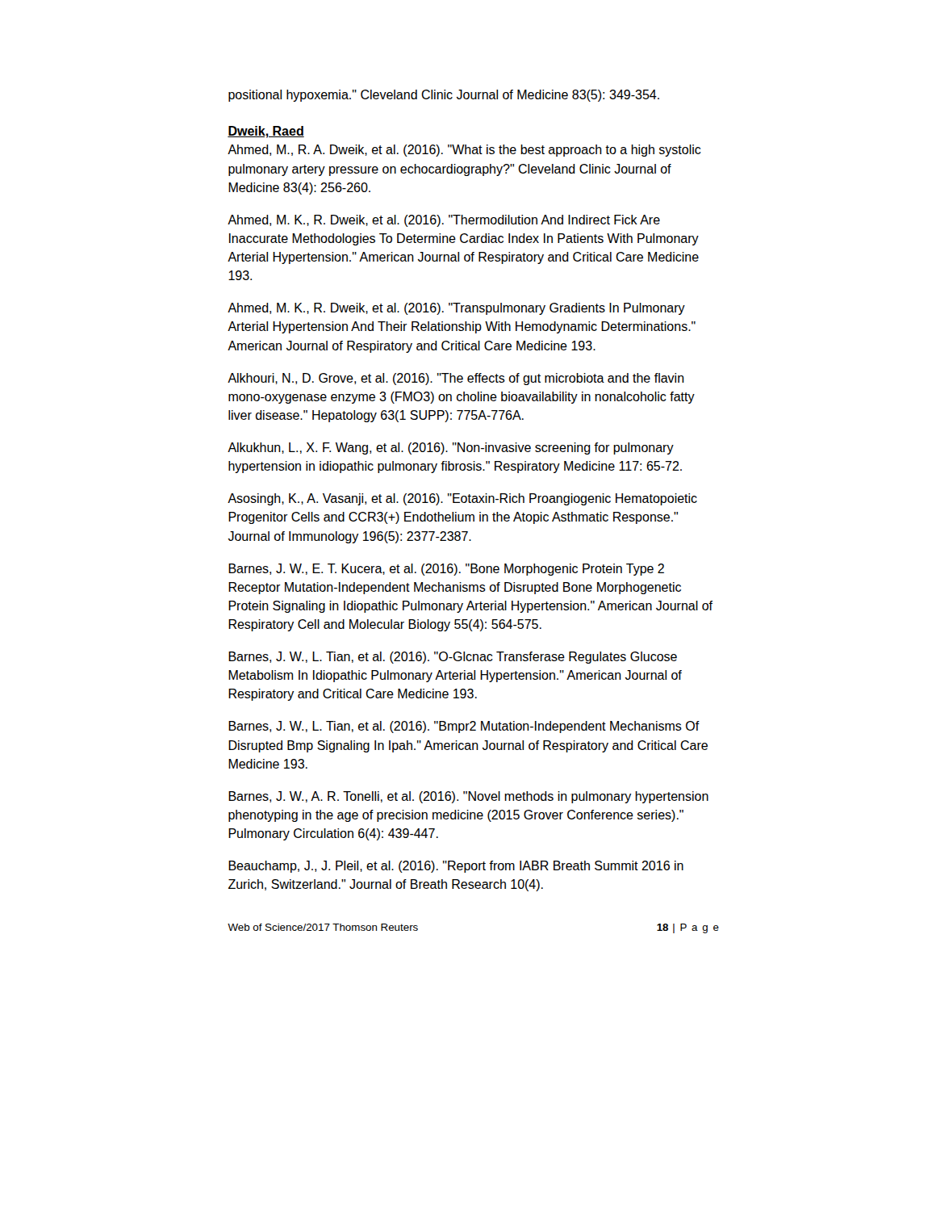positional hypoxemia." Cleveland Clinic Journal of Medicine 83(5): 349-354.
Dweik, Raed
Ahmed, M., R. A. Dweik, et al. (2016). "What is the best approach to a high systolic pulmonary artery pressure on echocardiography?" Cleveland Clinic Journal of Medicine 83(4): 256-260.
Ahmed, M. K., R. Dweik, et al. (2016). "Thermodilution And Indirect Fick Are Inaccurate Methodologies To Determine Cardiac Index In Patients With Pulmonary Arterial Hypertension." American Journal of Respiratory and Critical Care Medicine 193.
Ahmed, M. K., R. Dweik, et al. (2016). "Transpulmonary Gradients In Pulmonary Arterial Hypertension And Their Relationship With Hemodynamic Determinations." American Journal of Respiratory and Critical Care Medicine 193.
Alkhouri, N., D. Grove, et al. (2016). "The effects of gut microbiota and the flavin mono-oxygenase enzyme 3 (FMO3) on choline bioavailability in nonalcoholic fatty liver disease." Hepatology 63(1 SUPP): 775A-776A.
Alkukhun, L., X. F. Wang, et al. (2016). "Non-invasive screening for pulmonary hypertension in idiopathic pulmonary fibrosis." Respiratory Medicine 117: 65-72.
Asosingh, K., A. Vasanji, et al. (2016). "Eotaxin-Rich Proangiogenic Hematopoietic Progenitor Cells and CCR3(+) Endothelium in the Atopic Asthmatic Response." Journal of Immunology 196(5): 2377-2387.
Barnes, J. W., E. T. Kucera, et al. (2016). "Bone Morphogenic Protein Type 2 Receptor Mutation-Independent Mechanisms of Disrupted Bone Morphogenetic Protein Signaling in Idiopathic Pulmonary Arterial Hypertension." American Journal of Respiratory Cell and Molecular Biology 55(4): 564-575.
Barnes, J. W., L. Tian, et al. (2016). "O-Glcnac Transferase Regulates Glucose Metabolism In Idiopathic Pulmonary Arterial Hypertension." American Journal of Respiratory and Critical Care Medicine 193.
Barnes, J. W., L. Tian, et al. (2016). "Bmpr2 Mutation-Independent Mechanisms Of Disrupted Bmp Signaling In Ipah." American Journal of Respiratory and Critical Care Medicine 193.
Barnes, J. W., A. R. Tonelli, et al. (2016). "Novel methods in pulmonary hypertension phenotyping in the age of precision medicine (2015 Grover Conference series)." Pulmonary Circulation 6(4): 439-447.
Beauchamp, J., J. Pleil, et al. (2016). "Report from IABR Breath Summit 2016 in Zurich, Switzerland." Journal of Breath Research 10(4).
Web of Science/2017 Thomson Reuters 18 | P a g e